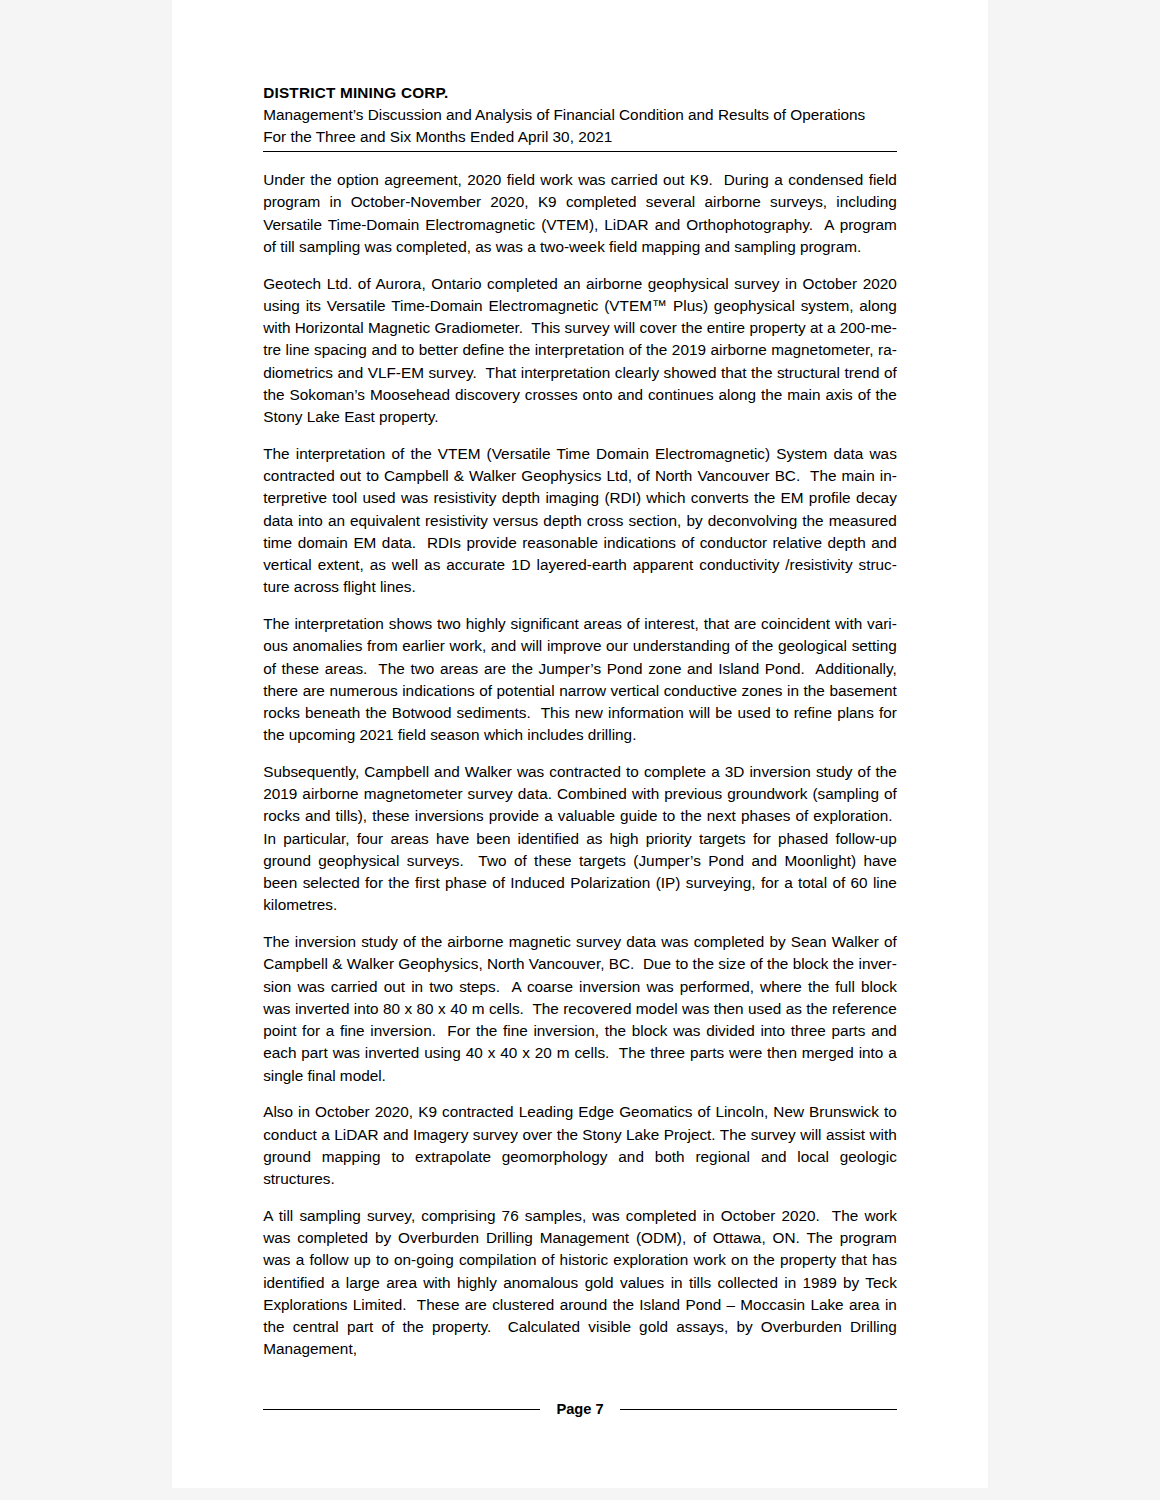DISTRICT MINING CORP.
Management’s Discussion and Analysis of Financial Condition and Results of Operations
For the Three and Six Months Ended April 30, 2021
Under the option agreement, 2020 field work was carried out K9. During a condensed field program in October-November 2020, K9 completed several airborne surveys, including Versatile Time-Domain Electromagnetic (VTEM), LiDAR and Orthophotography. A program of till sampling was completed, as was a two-week field mapping and sampling program.
Geotech Ltd. of Aurora, Ontario completed an airborne geophysical survey in October 2020 using its Versatile Time-Domain Electromagnetic (VTEM™ Plus) geophysical system, along with Horizontal Magnetic Gradiometer. This survey will cover the entire property at a 200-metre line spacing and to better define the interpretation of the 2019 airborne magnetometer, radiometrics and VLF-EM survey. That interpretation clearly showed that the structural trend of the Sokoman’s Moosehead discovery crosses onto and continues along the main axis of the Stony Lake East property.
The interpretation of the VTEM (Versatile Time Domain Electromagnetic) System data was contracted out to Campbell & Walker Geophysics Ltd, of North Vancouver BC. The main interpretive tool used was resistivity depth imaging (RDI) which converts the EM profile decay data into an equivalent resistivity versus depth cross section, by deconvolving the measured time domain EM data. RDIs provide reasonable indications of conductor relative depth and vertical extent, as well as accurate 1D layered-earth apparent conductivity /resistivity structure across flight lines.
The interpretation shows two highly significant areas of interest, that are coincident with various anomalies from earlier work, and will improve our understanding of the geological setting of these areas. The two areas are the Jumper’s Pond zone and Island Pond. Additionally, there are numerous indications of potential narrow vertical conductive zones in the basement rocks beneath the Botwood sediments. This new information will be used to refine plans for the upcoming 2021 field season which includes drilling.
Subsequently, Campbell and Walker was contracted to complete a 3D inversion study of the 2019 airborne magnetometer survey data. Combined with previous groundwork (sampling of rocks and tills), these inversions provide a valuable guide to the next phases of exploration. In particular, four areas have been identified as high priority targets for phased follow-up ground geophysical surveys. Two of these targets (Jumper’s Pond and Moonlight) have been selected for the first phase of Induced Polarization (IP) surveying, for a total of 60 line kilometres.
The inversion study of the airborne magnetic survey data was completed by Sean Walker of Campbell & Walker Geophysics, North Vancouver, BC. Due to the size of the block the inversion was carried out in two steps. A coarse inversion was performed, where the full block was inverted into 80 x 80 x 40 m cells. The recovered model was then used as the reference point for a fine inversion. For the fine inversion, the block was divided into three parts and each part was inverted using 40 x 40 x 20 m cells. The three parts were then merged into a single final model.
Also in October 2020, K9 contracted Leading Edge Geomatics of Lincoln, New Brunswick to conduct a LiDAR and Imagery survey over the Stony Lake Project. The survey will assist with ground mapping to extrapolate geomorphology and both regional and local geologic structures.
A till sampling survey, comprising 76 samples, was completed in October 2020. The work was completed by Overburden Drilling Management (ODM), of Ottawa, ON. The program was a follow up to on-going compilation of historic exploration work on the property that has identified a large area with highly anomalous gold values in tills collected in 1989 by Teck Explorations Limited. These are clustered around the Island Pond – Moccasin Lake area in the central part of the property. Calculated visible gold assays, by Overburden Drilling Management,
Page 7